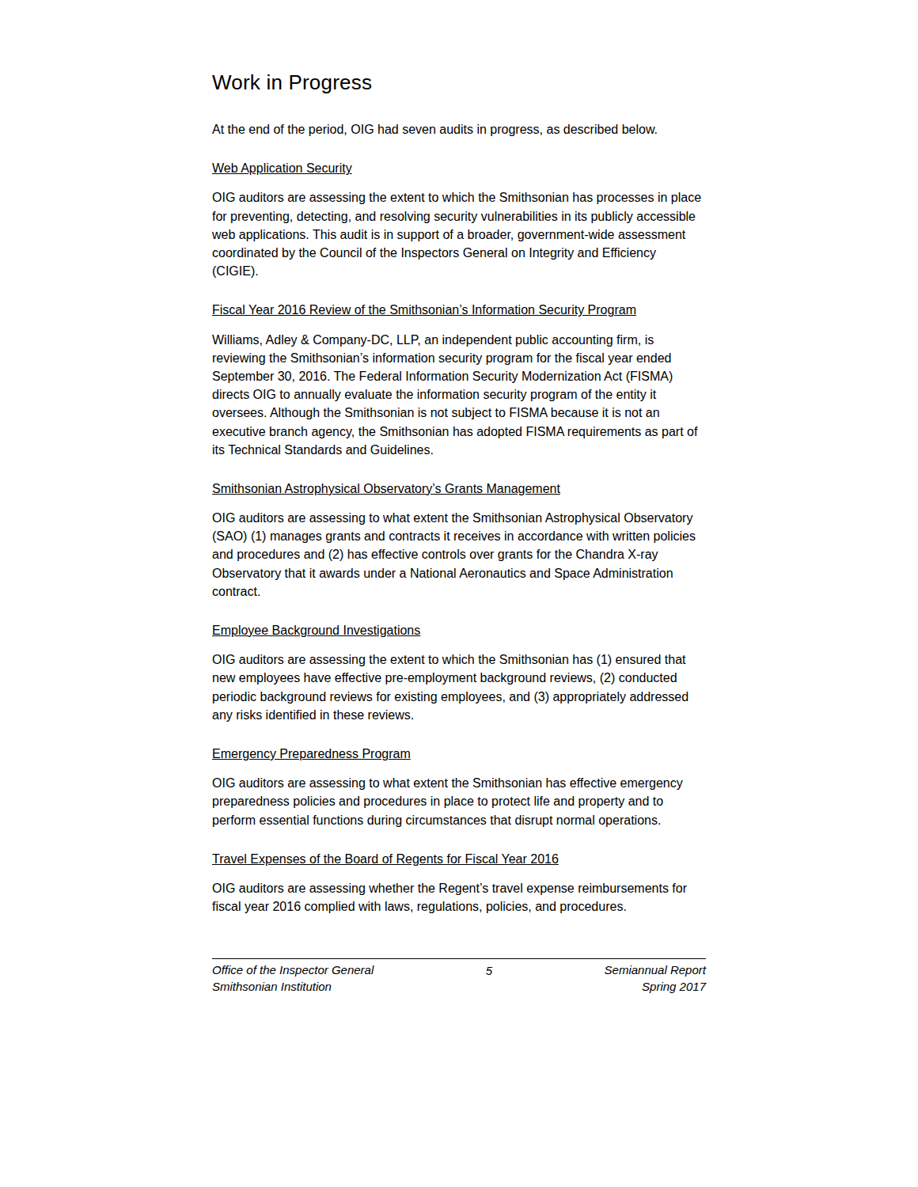Work in Progress
At the end of the period, OIG had seven audits in progress, as described below.
Web Application Security
OIG auditors are assessing the extent to which the Smithsonian has processes in place for preventing, detecting, and resolving security vulnerabilities in its publicly accessible web applications. This audit is in support of a broader, government-wide assessment coordinated by the Council of the Inspectors General on Integrity and Efficiency (CIGIE).
Fiscal Year 2016 Review of the Smithsonian’s Information Security Program
Williams, Adley & Company-DC, LLP, an independent public accounting firm, is reviewing the Smithsonian’s information security program for the fiscal year ended September 30, 2016. The Federal Information Security Modernization Act (FISMA) directs OIG to annually evaluate the information security program of the entity it oversees. Although the Smithsonian is not subject to FISMA because it is not an executive branch agency, the Smithsonian has adopted FISMA requirements as part of its Technical Standards and Guidelines.
Smithsonian Astrophysical Observatory’s Grants Management
OIG auditors are assessing to what extent the Smithsonian Astrophysical Observatory (SAO) (1) manages grants and contracts it receives in accordance with written policies and procedures and (2) has effective controls over grants for the Chandra X-ray Observatory that it awards under a National Aeronautics and Space Administration contract.
Employee Background Investigations
OIG auditors are assessing the extent to which the Smithsonian has (1) ensured that new employees have effective pre-employment background reviews, (2) conducted periodic background reviews for existing employees, and (3) appropriately addressed any risks identified in these reviews.
Emergency Preparedness Program
OIG auditors are assessing to what extent the Smithsonian has effective emergency preparedness policies and procedures in place to protect life and property and to perform essential functions during circumstances that disrupt normal operations.
Travel Expenses of the Board of Regents for Fiscal Year 2016
OIG auditors are assessing whether the Regent’s travel expense reimbursements for fiscal year 2016 complied with laws, regulations, policies, and procedures.
Office of the Inspector General
Smithsonian Institution
5
Semiannual Report
Spring 2017